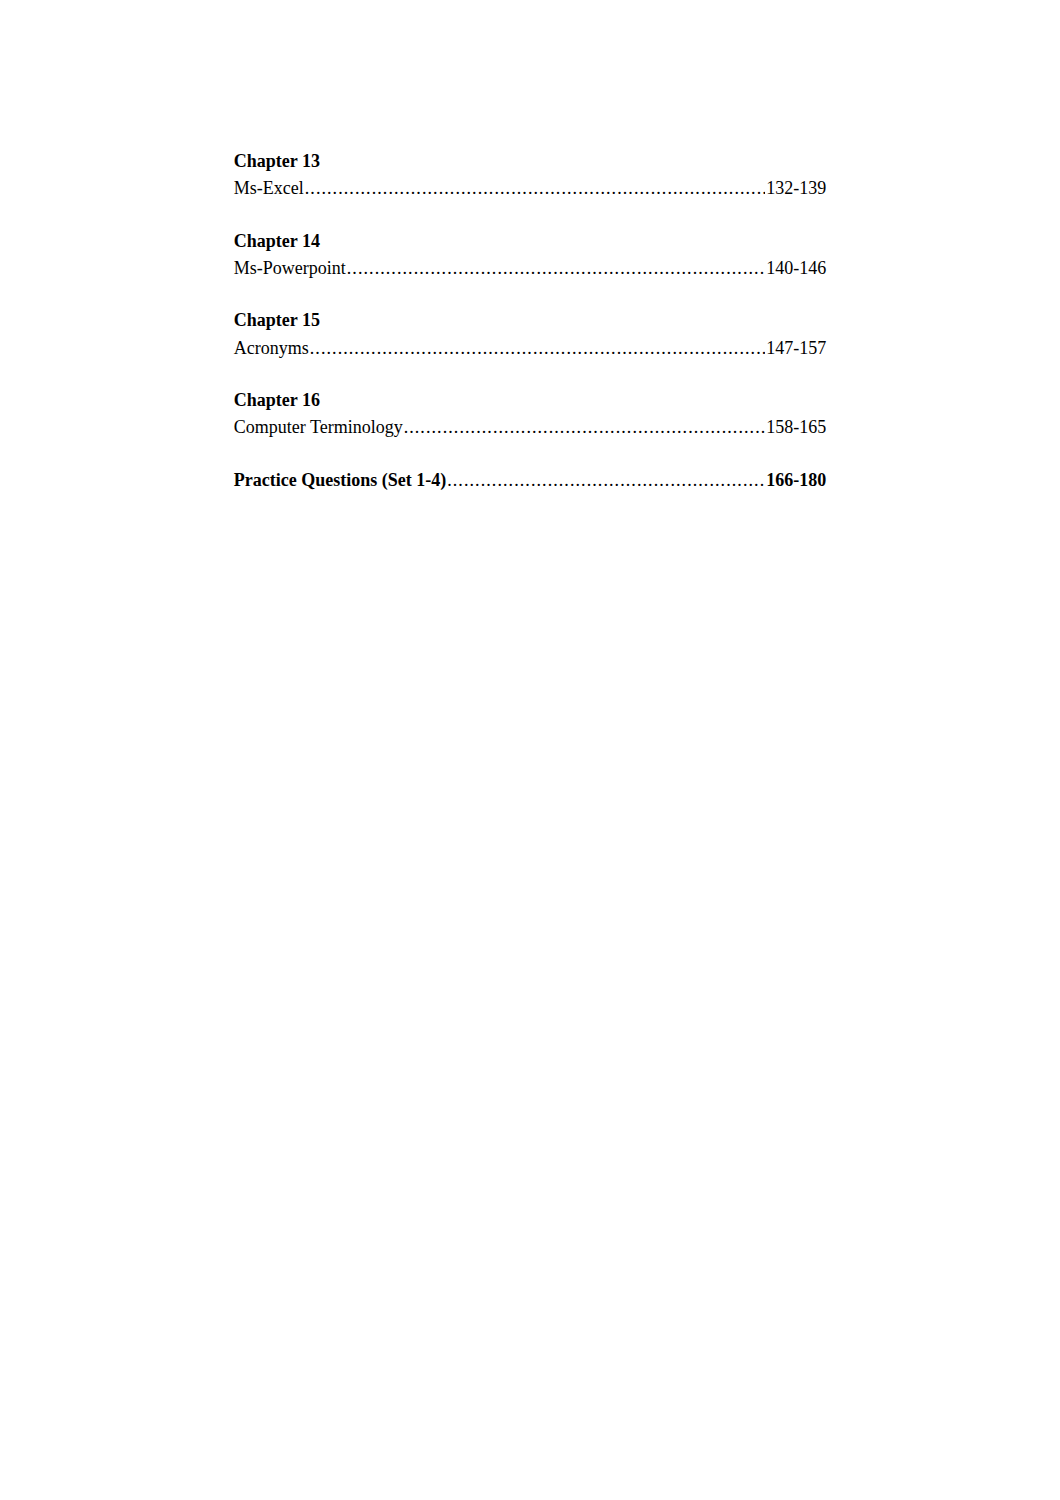Chapter 13
Ms-Excel .................................................................................................................................. 132-139
Chapter 14
Ms-Powerpoint .................................................................................................................................. 140-146
Chapter 15
Acronyms .................................................................................................................................. 147-157
Chapter 16
Computer Terminology .................................................................................................................................. 158-165
Practice Questions (Set 1-4) .................................................................................................................................. 166-180